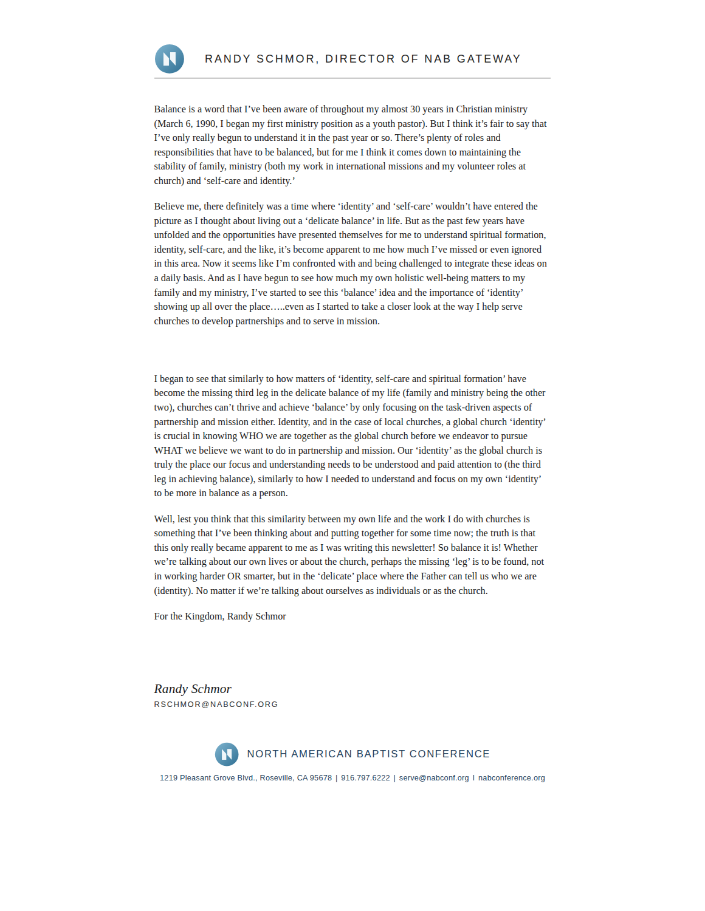RANDY SCHMOR, DIRECTOR OF NAB GATEWAY
Balance is a word that I’ve been aware of throughout my almost 30 years in Christian ministry (March 6, 1990, I began my first ministry position as a youth pastor). But I think it’s fair to say that I’ve only really begun to understand it in the past year or so. There’s plenty of roles and responsibilities that have to be balanced, but for me I think it comes down to maintaining the stability of family, ministry (both my work in international missions and my volunteer roles at church) and ‘self-care and identity.’
Believe me, there definitely was a time where ‘identity’ and ‘self-care’ wouldn’t have entered the picture as I thought about living out a ‘delicate balance’ in life. But as the past few years have unfolded and the opportunities have presented themselves for me to understand spiritual formation, identity, self-care, and the like, it’s become apparent to me how much I’ve missed or even ignored in this area. Now it seems like I’m confronted with and being challenged to integrate these ideas on a daily basis. And as I have begun to see how much my own holistic well-being matters to my family and my ministry, I’ve started to see this ‘balance’ idea and the importance of ‘identity’ showing up all over the place…..even as I started to take a closer look at the way I help serve churches to develop partnerships and to serve in mission.
I began to see that similarly to how matters of ‘identity, self-care and spiritual formation’ have become the missing third leg in the delicate balance of my life (family and ministry being the other two), churches can’t thrive and achieve ‘balance’ by only focusing on the task-driven aspects of partnership and mission either. Identity, and in the case of local churches, a global church ‘identity’ is crucial in knowing WHO we are together as the global church before we endeavor to pursue WHAT we believe we want to do in partnership and mission. Our ‘identity’ as the global church is truly the place our focus and understanding needs to be understood and paid attention to (the third leg in achieving balance), similarly to how I needed to understand and focus on my own ‘identity’ to be more in balance as a person.
Well, lest you think that this similarity between my own life and the work I do with churches is something that I’ve been thinking about and putting together for some time now; the truth is that this only really became apparent to me as I was writing this newsletter! So balance it is! Whether we’re talking about our own lives or about the church, perhaps the missing ‘leg’ is to be found, not in working harder OR smarter, but in the ‘delicate’ place where the Father can tell us who we are (identity). No matter if we’re talking about ourselves as individuals or as the church.
For the Kingdom, Randy Schmor
Randy Schmor
RSCHMOR@NABCONF.ORG
NORTH AMERICAN BAPTIST CONFERENCE
1219 Pleasant Grove Blvd., Roseville, CA 95678|916.797.6222|serve@nabconf.orgInabconference.org